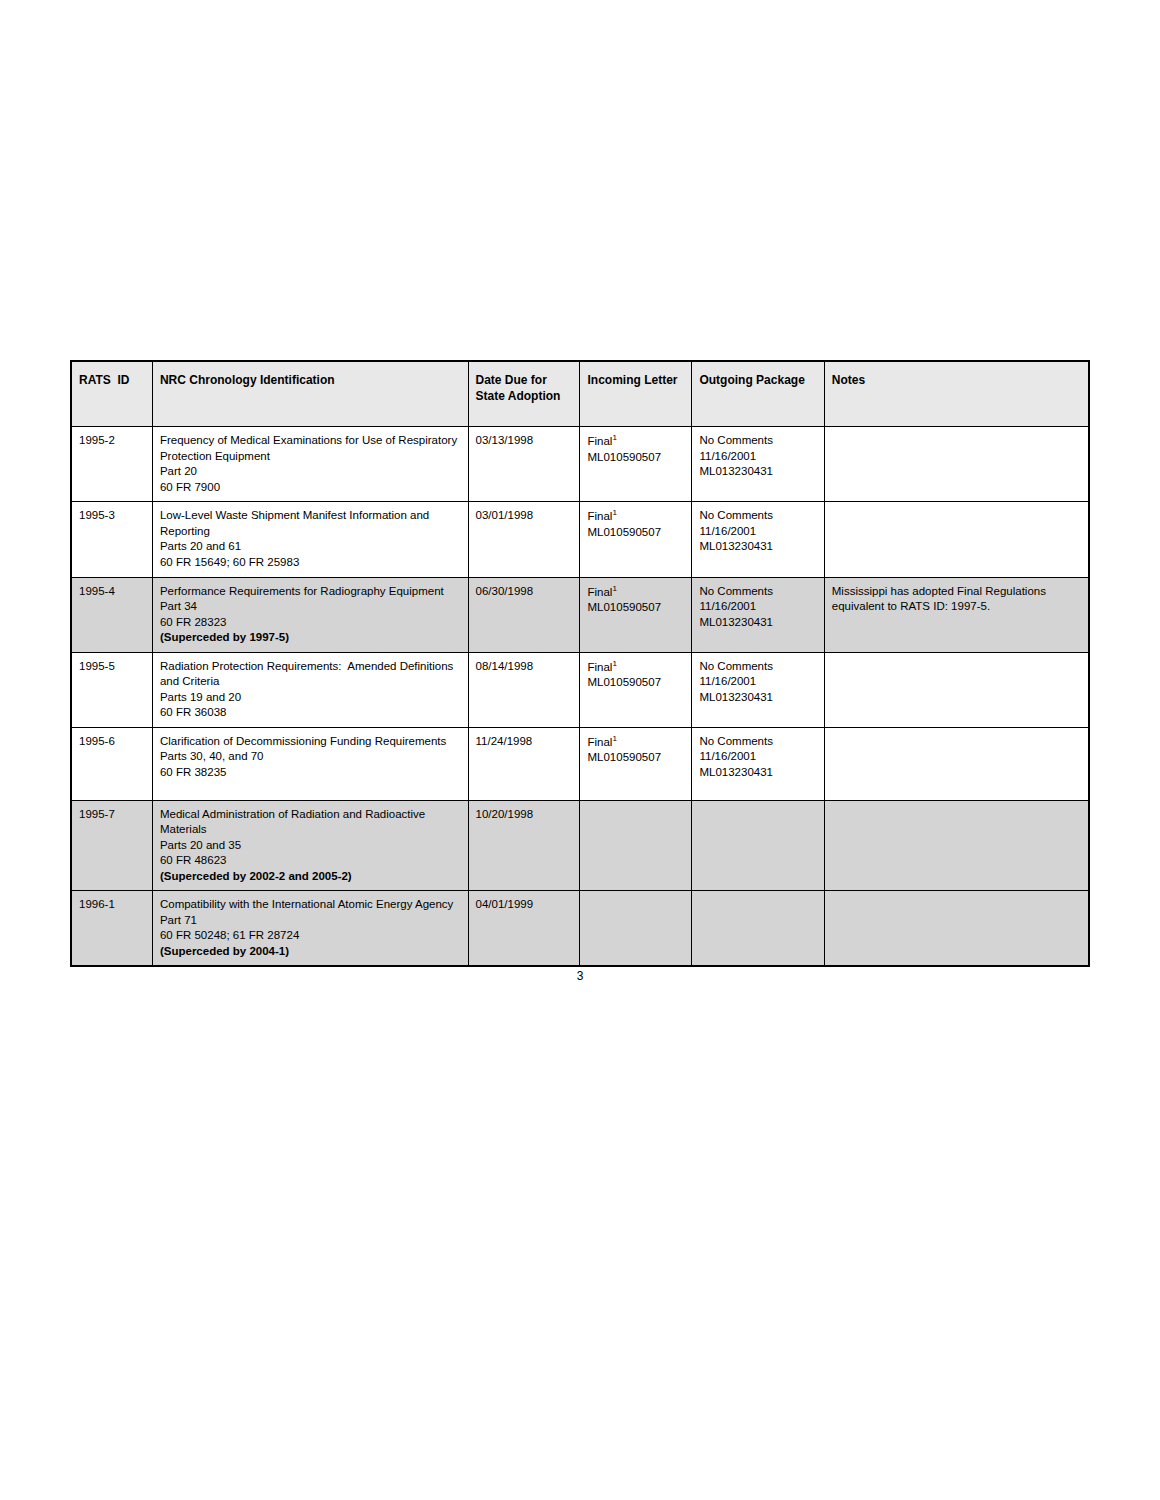| RATS ID | NRC Chronology Identification | Date Due for State Adoption | Incoming Letter | Outgoing Package | Notes |
| --- | --- | --- | --- | --- | --- |
| 1995-2 | Frequency of Medical Examinations for Use of Respiratory Protection Equipment Part 20 60 FR 7900 | 03/13/1998 | Final 1 ML010590507 | No Comments 11/16/2001 ML013230431 | |
| 1995-3 | Low-Level Waste Shipment Manifest Information and Reporting Parts 20 and 61 60 FR 15649; 60 FR 25983 | 03/01/1998 | Final 1 ML010590507 | No Comments 11/16/2001 ML013230431 | |
| 1995-4 | Performance Requirements for Radiography Equipment Part 34 60 FR 28323 (Superceded by 1997-5) | 06/30/1998 | Final 1 ML010590507 | No Comments 11/16/2001 ML013230431 | Mississippi has adopted Final Regulations equivalent to RATS ID: 1997-5. |
| 1995-5 | Radiation Protection Requirements: Amended Definitions and Criteria Parts 19 and 20 60 FR 36038 | 08/14/1998 | Final 1 ML010590507 | No Comments 11/16/2001 ML013230431 | |
| 1995-6 | Clarification of Decommissioning Funding Requirements Parts 30, 40, and 70 60 FR 38235 | 11/24/1998 | Final 1 ML010590507 | No Comments 11/16/2001 ML013230431 | |
| 1995-7 | Medical Administration of Radiation and Radioactive Materials Parts 20 and 35 60 FR 48623 (Superceded by 2002-2 and 2005-2) | 10/20/1998 | | | |
| 1996-1 | Compatibility with the International Atomic Energy Agency Part 71 60 FR 50248; 61 FR 28724 (Superceded by 2004-1) | 04/01/1999 | | | |
3